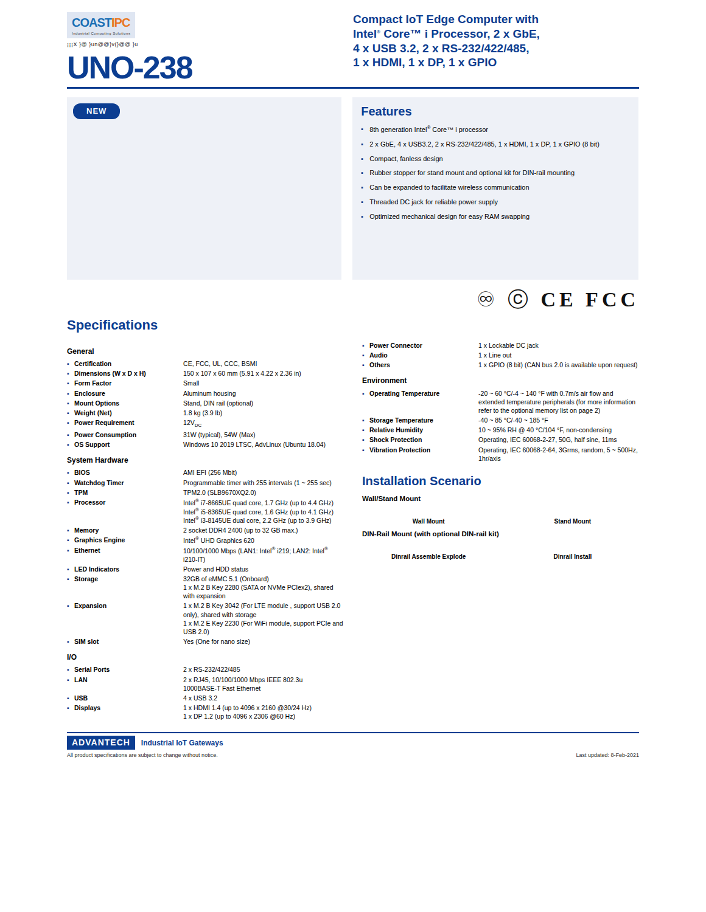COAST IPC
Industrial Computing Solutions
¡¡¡X }@ }un@@}v(}@@ }u
UNO-238
Compact IoT Edge Computer with
Intel® Core™ i Processor, 2 x GbE,
4 x USB 3.2, 2 x RS-232/422/485,
1 x HDMI, 1 x DP, 1 x GPIO
NEW
Features
8th generation Intel® Core™ i processor
2 x GbE, 4 x USB3.2, 2 x RS-232/422/485, 1 x HDMI, 1 x DP, 1 x GPIO (8 bit)
Compact, fanless design
Rubber stopper for stand mount and optional kit for DIN-rail mounting
Can be expanded to facilitate wireless communication
Threaded DC jack for reliable power supply
Optimized mechanical design for easy RAM swapping
♾ ⓒ CE FCC
Specifications
General
| Certification | CE, FCC, UL, CCC, BSMI |
| Dimensions (W x D x H) | 150 x 107 x 60 mm (5.91 x 4.22 x 2.36 in) |
| Form Factor | Small |
| Enclosure | Aluminum housing |
| Mount Options | Stand, DIN rail (optional) |
| Weight (Net) | 1.8 kg (3.9 lb) |
| Power Requirement | 12V DC |
| Power Consumption | 31W (typical), 54W (Max) |
| OS Support | Windows 10 2019 LTSC, AdvLinux (Ubuntu 18.04) |
System Hardware
| BIOS | AMI EFI (256 Mbit) |
| Watchdog Timer | Programmable timer with 255 intervals (1 ~ 255 sec) |
| TPM | TPM2.0 (SLB9670XQ2.0) |
| Processor | Intel ® i7-8665UE quad core, 1.7 GHz (up to 4.4 GHz) Intel ® i5-8365UE quad core, 1.6 GHz (up to 4.1 GHz) Intel ® i3-8145UE dual core, 2.2 GHz (up to 3.9 GHz) |
| Memory | 2 socket DDR4 2400 (up to 32 GB max.) |
| Graphics Engine | Intel ® UHD Graphics 620 |
| Ethernet | 10/100/1000 Mbps (LAN1: Intel ® i219; LAN2: Intel ® i210-IT) |
| LED Indicators | Power and HDD status |
| Storage | 32GB of eMMC 5.1 (Onboard) 1 x M.2 B Key 2280 (SATA or NVMe PCIex2), shared with expansion |
| Expansion | 1 x M.2 B Key 3042 (For LTE module , support USB 2.0 only), shared with storage 1 x M.2 E Key 2230 (For WiFi module, support PCIe and USB 2.0) |
| SIM slot | Yes (One for nano size) |
I/O
| Serial Ports | 2 x RS-232/422/485 |
| LAN | 2 x RJ45, 10/100/1000 Mbps IEEE 802.3u 1000BASE-T Fast Ethernet |
| USB | 4 x USB 3.2 |
| Displays | 1 x HDMI 1.4 (up to 4096 x 2160 @30/24 Hz) 1 x DP 1.2 (up to 4096 x 2306 @60 Hz) |
| Power Connector | 1 x Lockable DC jack |
| Audio | 1 x Line out |
| Others | 1 x GPIO (8 bit) (CAN bus 2.0 is available upon request) |
Environment
| Operating Temperature | -20 ~ 60 °C/-4 ~ 140 °F with 0.7m/s air flow and extended temperature peripherals (for more information refer to the optional memory list on page 2) |
| Storage Temperature | -40 ~ 85 °C/-40 ~ 185 °F |
| Relative Humidity | 10 ~ 95% RH @ 40 °C/104 °F, non-condensing |
| Shock Protection | Operating, IEC 60068-2-27, 50G, half sine, 11ms |
| Vibration Protection | Operating, IEC 60068-2-64, 3Grms, random, 5 ~ 500Hz, 1hr/axis |
Installation Scenario
Wall/Stand Mount
Wall Mount
Stand Mount
DIN-Rail Mount (with optional DIN-rail kit)
Dinrail Assemble Explode
Dinrail Install
ADVANTECH
Industrial IoT Gateways
All product specifications are subject to change without notice.
Last updated: 8-Feb-2021